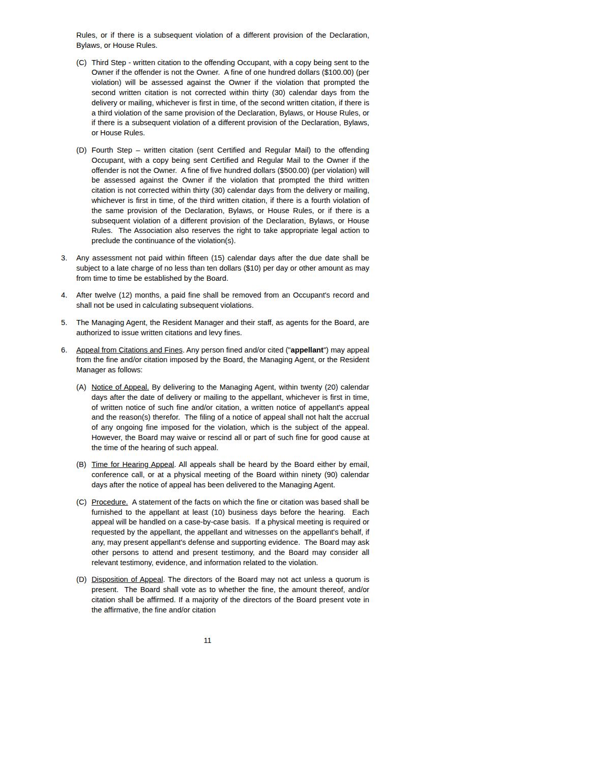Rules, or if there is a subsequent violation of a different provision of the Declaration, Bylaws, or House Rules.
(C) Third Step - written citation to the offending Occupant, with a copy being sent to the Owner if the offender is not the Owner. A fine of one hundred dollars ($100.00) (per violation) will be assessed against the Owner if the violation that prompted the second written citation is not corrected within thirty (30) calendar days from the delivery or mailing, whichever is first in time, of the second written citation, if there is a third violation of the same provision of the Declaration, Bylaws, or House Rules, or if there is a subsequent violation of a different provision of the Declaration, Bylaws, or House Rules.
(D) Fourth Step – written citation (sent Certified and Regular Mail) to the offending Occupant, with a copy being sent Certified and Regular Mail to the Owner if the offender is not the Owner. A fine of five hundred dollars ($500.00) (per violation) will be assessed against the Owner if the violation that prompted the third written citation is not corrected within thirty (30) calendar days from the delivery or mailing, whichever is first in time, of the third written citation, if there is a fourth violation of the same provision of the Declaration, Bylaws, or House Rules, or if there is a subsequent violation of a different provision of the Declaration, Bylaws, or House Rules. The Association also reserves the right to take appropriate legal action to preclude the continuance of the violation(s).
3. Any assessment not paid within fifteen (15) calendar days after the due date shall be subject to a late charge of no less than ten dollars ($10) per day or other amount as may from time to time be established by the Board.
4. After twelve (12) months, a paid fine shall be removed from an Occupant's record and shall not be used in calculating subsequent violations.
5. The Managing Agent, the Resident Manager and their staff, as agents for the Board, are authorized to issue written citations and levy fines.
6. Appeal from Citations and Fines. Any person fined and/or cited ("appellant") may appeal from the fine and/or citation imposed by the Board, the Managing Agent, or the Resident Manager as follows:
(A) Notice of Appeal. By delivering to the Managing Agent, within twenty (20) calendar days after the date of delivery or mailing to the appellant, whichever is first in time, of written notice of such fine and/or citation, a written notice of appellant's appeal and the reason(s) therefor. The filing of a notice of appeal shall not halt the accrual of any ongoing fine imposed for the violation, which is the subject of the appeal. However, the Board may waive or rescind all or part of such fine for good cause at the time of the hearing of such appeal.
(B) Time for Hearing Appeal. All appeals shall be heard by the Board either by email, conference call, or at a physical meeting of the Board within ninety (90) calendar days after the notice of appeal has been delivered to the Managing Agent.
(C) Procedure. A statement of the facts on which the fine or citation was based shall be furnished to the appellant at least (10) business days before the hearing. Each appeal will be handled on a case-by-case basis. If a physical meeting is required or requested by the appellant, the appellant and witnesses on the appellant's behalf, if any, may present appellant's defense and supporting evidence. The Board may ask other persons to attend and present testimony, and the Board may consider all relevant testimony, evidence, and information related to the violation.
(D) Disposition of Appeal. The directors of the Board may not act unless a quorum is present. The Board shall vote as to whether the fine, the amount thereof, and/or citation shall be affirmed. If a majority of the directors of the Board present vote in the affirmative, the fine and/or citation
11